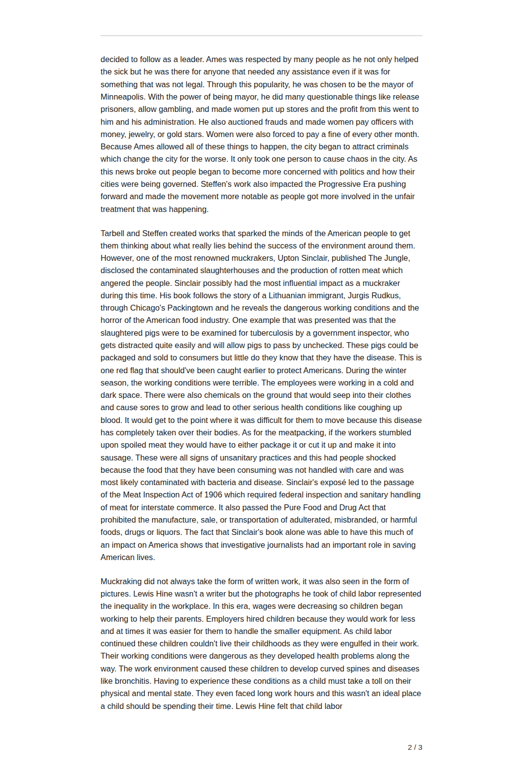decided to follow as a leader. Ames was respected by many people as he not only helped the sick but he was there for anyone that needed any assistance even if it was for something that was not legal. Through this popularity, he was chosen to be the mayor of Minneapolis. With the power of being mayor, he did many questionable things like release prisoners, allow gambling, and made women put up stores and the profit from this went to him and his administration. He also auctioned frauds and made women pay officers with money, jewelry, or gold stars. Women were also forced to pay a fine of every other month. Because Ames allowed all of these things to happen, the city began to attract criminals which change the city for the worse. It only took one person to cause chaos in the city. As this news broke out people began to become more concerned with politics and how their cities were being governed. Steffen's work also impacted the Progressive Era pushing forward and made the movement more notable as people got more involved in the unfair treatment that was happening.
Tarbell and Steffen created works that sparked the minds of the American people to get them thinking about what really lies behind the success of the environment around them. However, one of the most renowned muckrakers, Upton Sinclair, published The Jungle, disclosed the contaminated slaughterhouses and the production of rotten meat which angered the people. Sinclair possibly had the most influential impact as a muckraker during this time. His book follows the story of a Lithuanian immigrant, Jurgis Rudkus, through Chicago's Packingtown and he reveals the dangerous working conditions and the horror of the American food industry. One example that was presented was that the slaughtered pigs were to be examined for tuberculosis by a government inspector, who gets distracted quite easily and will allow pigs to pass by unchecked. These pigs could be packaged and sold to consumers but little do they know that they have the disease. This is one red flag that should've been caught earlier to protect Americans. During the winter season, the working conditions were terrible. The employees were working in a cold and dark space. There were also chemicals on the ground that would seep into their clothes and cause sores to grow and lead to other serious health conditions like coughing up blood. It would get to the point where it was difficult for them to move because this disease has completely taken over their bodies. As for the meatpacking, if the workers stumbled upon spoiled meat they would have to either package it or cut it up and make it into sausage. These were all signs of unsanitary practices and this had people shocked because the food that they have been consuming was not handled with care and was most likely contaminated with bacteria and disease. Sinclair's exposé led to the passage of the Meat Inspection Act of 1906 which required federal inspection and sanitary handling of meat for interstate commerce. It also passed the Pure Food and Drug Act that prohibited the manufacture, sale, or transportation of adulterated, misbranded, or harmful foods, drugs or liquors. The fact that Sinclair's book alone was able to have this much of an impact on America shows that investigative journalists had an important role in saving American lives.
Muckraking did not always take the form of written work, it was also seen in the form of pictures. Lewis Hine wasn't a writer but the photographs he took of child labor represented the inequality in the workplace. In this era, wages were decreasing so children began working to help their parents. Employers hired children because they would work for less and at times it was easier for them to handle the smaller equipment. As child labor continued these children couldn't live their childhoods as they were engulfed in their work. Their working conditions were dangerous as they developed health problems along the way. The work environment caused these children to develop curved spines and diseases like bronchitis. Having to experience these conditions as a child must take a toll on their physical and mental state. They even faced long work hours and this wasn't an ideal place a child should be spending their time. Lewis Hine felt that child labor
2 / 3